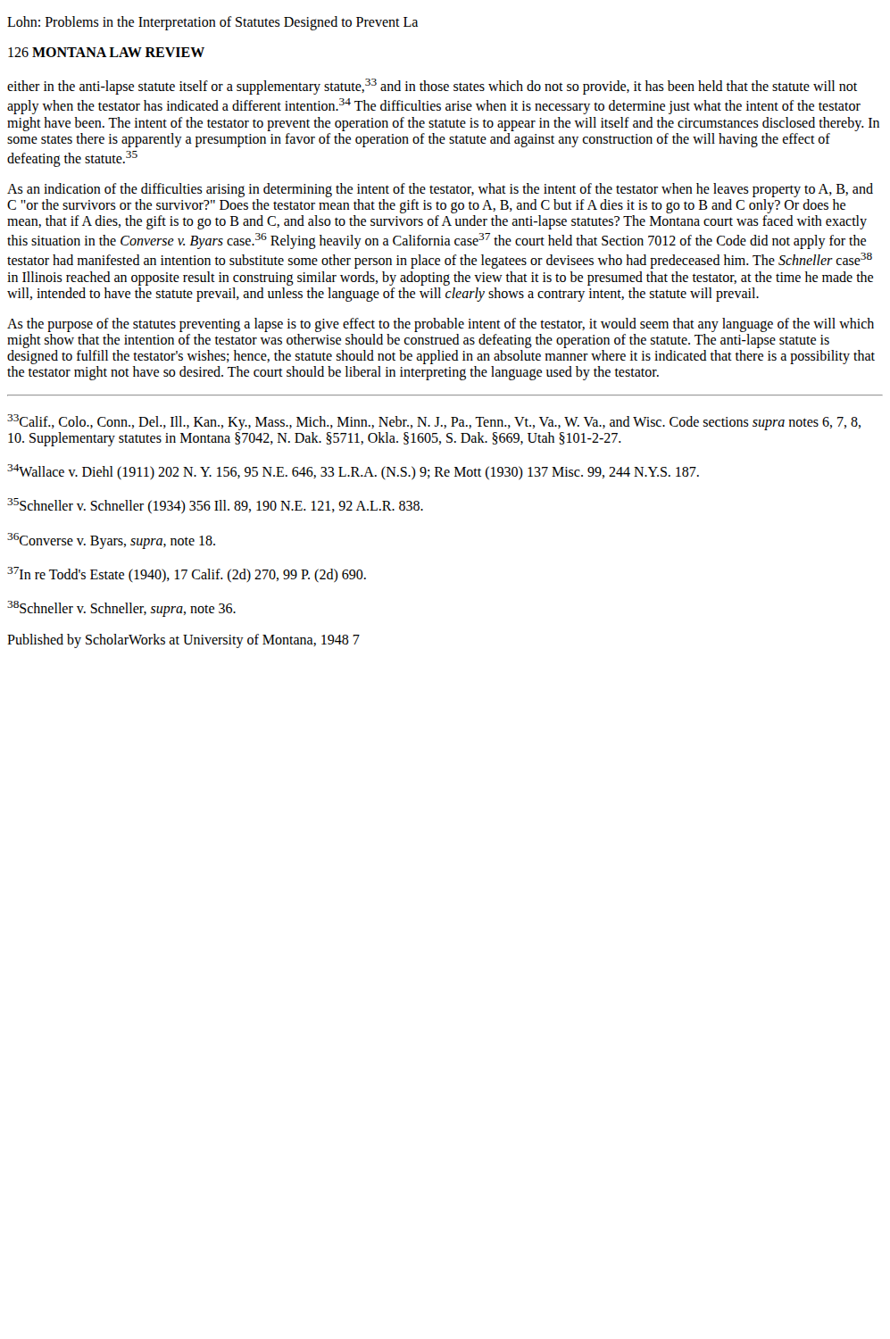Lohn: Problems in the Interpretation of Statutes Designed to Prevent La
126 MONTANA LAW REVIEW
either in the anti-lapse statute itself or a supplementary statute,33 and in those states which do not so provide, it has been held that the statute will not apply when the testator has indicated a different intention.34 The difficulties arise when it is necessary to determine just what the intent of the testator might have been. The intent of the testator to prevent the operation of the statute is to appear in the will itself and the circumstances disclosed thereby. In some states there is apparently a presumption in favor of the operation of the statute and against any construction of the will having the effect of defeating the statute.35
As an indication of the difficulties arising in determining the intent of the testator, what is the intent of the testator when he leaves property to A, B, and C "or the survivors or the survivor?" Does the testator mean that the gift is to go to A, B, and C but if A dies it is to go to B and C only? Or does he mean, that if A dies, the gift is to go to B and C, and also to the survivors of A under the anti-lapse statutes? The Montana court was faced with exactly this situation in the Converse v. Byars case.36 Relying heavily on a California case37 the court held that Section 7012 of the Code did not apply for the testator had manifested an intention to substitute some other person in place of the legatees or devisees who had predeceased him. The Schneller case38 in Illinois reached an opposite result in construing similar words, by adopting the view that it is to be presumed that the testator, at the time he made the will, intended to have the statute prevail, and unless the language of the will clearly shows a contrary intent, the statute will prevail.
As the purpose of the statutes preventing a lapse is to give effect to the probable intent of the testator, it would seem that any language of the will which might show that the intention of the testator was otherwise should be construed as defeating the operation of the statute. The anti-lapse statute is designed to fulfill the testator's wishes; hence, the statute should not be applied in an absolute manner where it is indicated that there is a possibility that the testator might not have so desired. The court should be liberal in interpreting the language used by the testator.
33Calif., Colo., Conn., Del., Ill., Kan., Ky., Mass., Mich., Minn., Nebr., N. J., Pa., Tenn., Vt., Va., W. Va., and Wisc. Code sections supra notes 6, 7, 8, 10. Supplementary statutes in Montana §7042, N. Dak. §5711, Okla. §1605, S. Dak. §669, Utah §101-2-27.
34Wallace v. Diehl (1911) 202 N. Y. 156, 95 N.E. 646, 33 L.R.A. (N.S.) 9; Re Mott (1930) 137 Misc. 99, 244 N.Y.S. 187.
35Schneller v. Schneller (1934) 356 Ill. 89, 190 N.E. 121, 92 A.L.R. 838.
36Converse v. Byars, supra, note 18.
37In re Todd's Estate (1940), 17 Calif. (2d) 270, 99 P. (2d) 690.
38Schneller v. Schneller, supra, note 36.
Published by ScholarWorks at University of Montana, 1948 7